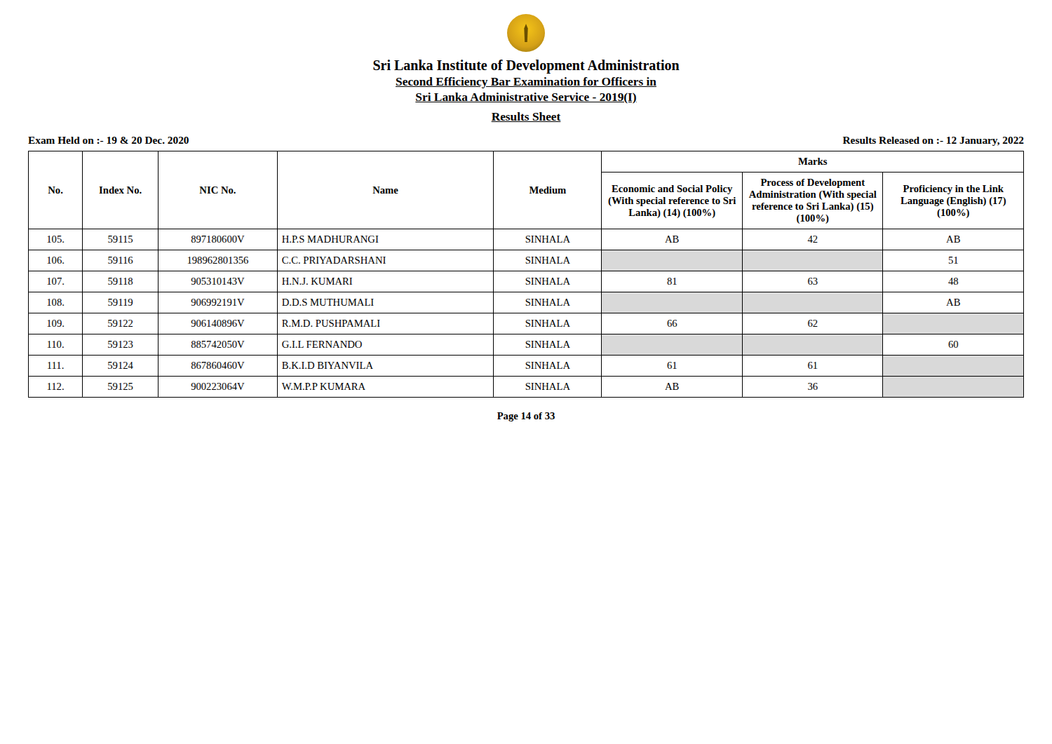Sri Lanka Institute of Development Administration
Second Efficiency Bar Examination for Officers in
Sri Lanka Administrative Service - 2019(I)
Results Sheet
Exam Held on :- 19 & 20 Dec. 2020 Results Released on :- 12 January, 2022
| No. | Index No. | NIC No. | Name | Medium | Marks |
| --- | --- | --- | --- | --- | --- |
| Economic and Social Policy (With special reference to Sri Lanka) (14) (100%) | Process of Development Administration (With special reference to Sri Lanka) (15) (100%) | Proficiency in the Link Language (English) (17) (100%) |
| 105. | 59115 | 897180600V | H.P.S MADHURANGI | SINHALA | AB | 42 | AB |
| 106. | 59116 | 198962801356 | C.C. PRIYADARSHANI | SINHALA | | | 51 |
| 107. | 59118 | 905310143V | H.N.J. KUMARI | SINHALA | 81 | 63 | 48 |
| 108. | 59119 | 906992191V | D.D.S MUTHUMALI | SINHALA | | | AB |
| 109. | 59122 | 906140896V | R.M.D. PUSHPAMALI | SINHALA | 66 | 62 | |
| 110. | 59123 | 885742050V | G.I.L FERNANDO | SINHALA | | | 60 |
| 111. | 59124 | 867860460V | B.K.I.D BIYANVILA | SINHALA | 61 | 61 | |
| 112. | 59125 | 900223064V | W.M.P.P KUMARA | SINHALA | AB | 36 | |
Page 14 of 33